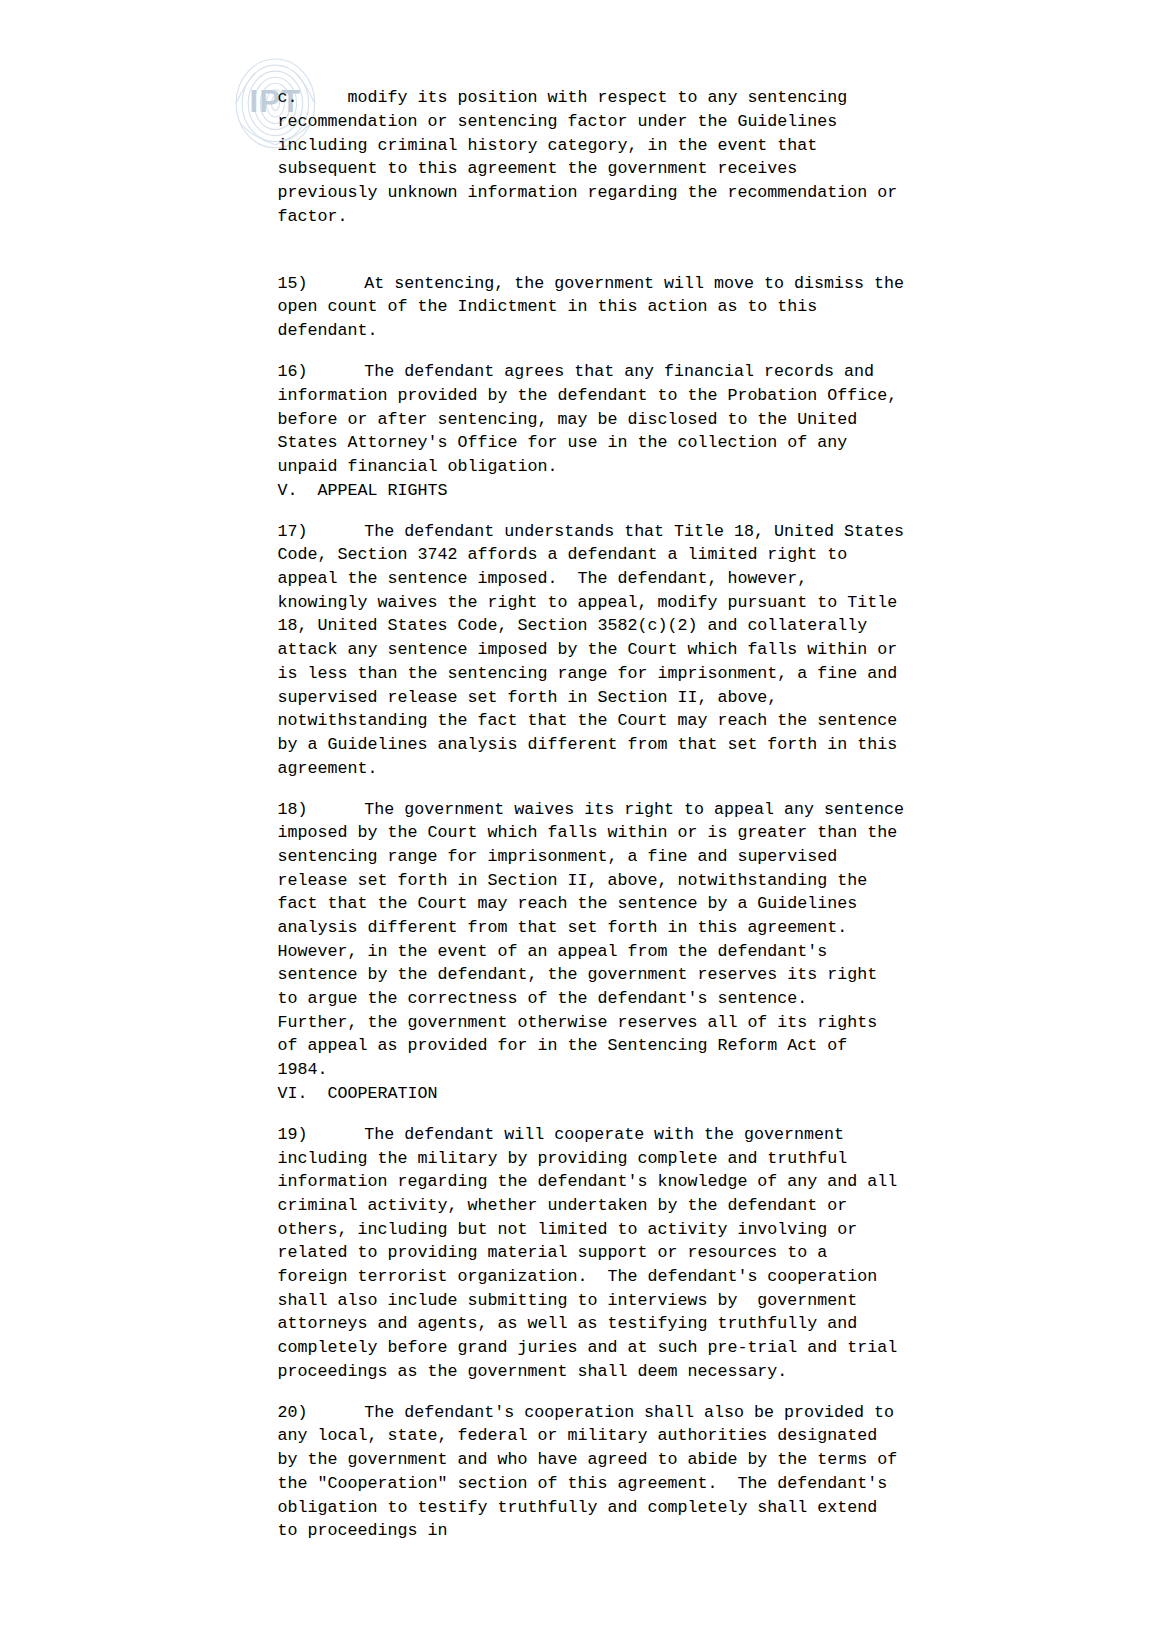IPT
c. modify its position with respect to any sentencing recommendation or sentencing factor under the Guidelines including criminal history category, in the event that subsequent to this agreement the government receives previously unknown information regarding the recommendation or factor.
15) At sentencing, the government will move to dismiss the open count of the Indictment in this action as to this defendant.
16) The defendant agrees that any financial records and information provided by the defendant to the Probation Office, before or after sentencing, may be disclosed to the United States Attorney's Office for use in the collection of any unpaid financial obligation.
V. APPEAL RIGHTS
17) The defendant understands that Title 18, United States Code, Section 3742 affords a defendant a limited right to appeal the sentence imposed. The defendant, however, knowingly waives the right to appeal, modify pursuant to Title 18, United States Code, Section 3582(c)(2) and collaterally attack any sentence imposed by the Court which falls within or is less than the sentencing range for imprisonment, a fine and supervised release set forth in Section II, above, notwithstanding the fact that the Court may reach the sentence by a Guidelines analysis different from that set forth in this agreement.
18) The government waives its right to appeal any sentence imposed by the Court which falls within or is greater than the sentencing range for imprisonment, a fine and supervised release set forth in Section II, above, notwithstanding the fact that the Court may reach the sentence by a Guidelines analysis different from that set forth in this agreement. However, in the event of an appeal from the defendant's sentence by the defendant, the government reserves its right to argue the correctness of the defendant's sentence. Further, the government otherwise reserves all of its rights of appeal as provided for in the Sentencing Reform Act of 1984.
VI. COOPERATION
19) The defendant will cooperate with the government including the military by providing complete and truthful information regarding the defendant's knowledge of any and all criminal activity, whether undertaken by the defendant or others, including but not limited to activity involving or related to providing material support or resources to a foreign terrorist organization. The defendant's cooperation shall also include submitting to interviews by government attorneys and agents, as well as testifying truthfully and completely before grand juries and at such pre-trial and trial proceedings as the government shall deem necessary.
20) The defendant's cooperation shall also be provided to any local, state, federal or military authorities designated by the government and who have agreed to abide by the terms of the "Cooperation" section of this agreement. The defendant's obligation to testify truthfully and completely shall extend to proceedings in